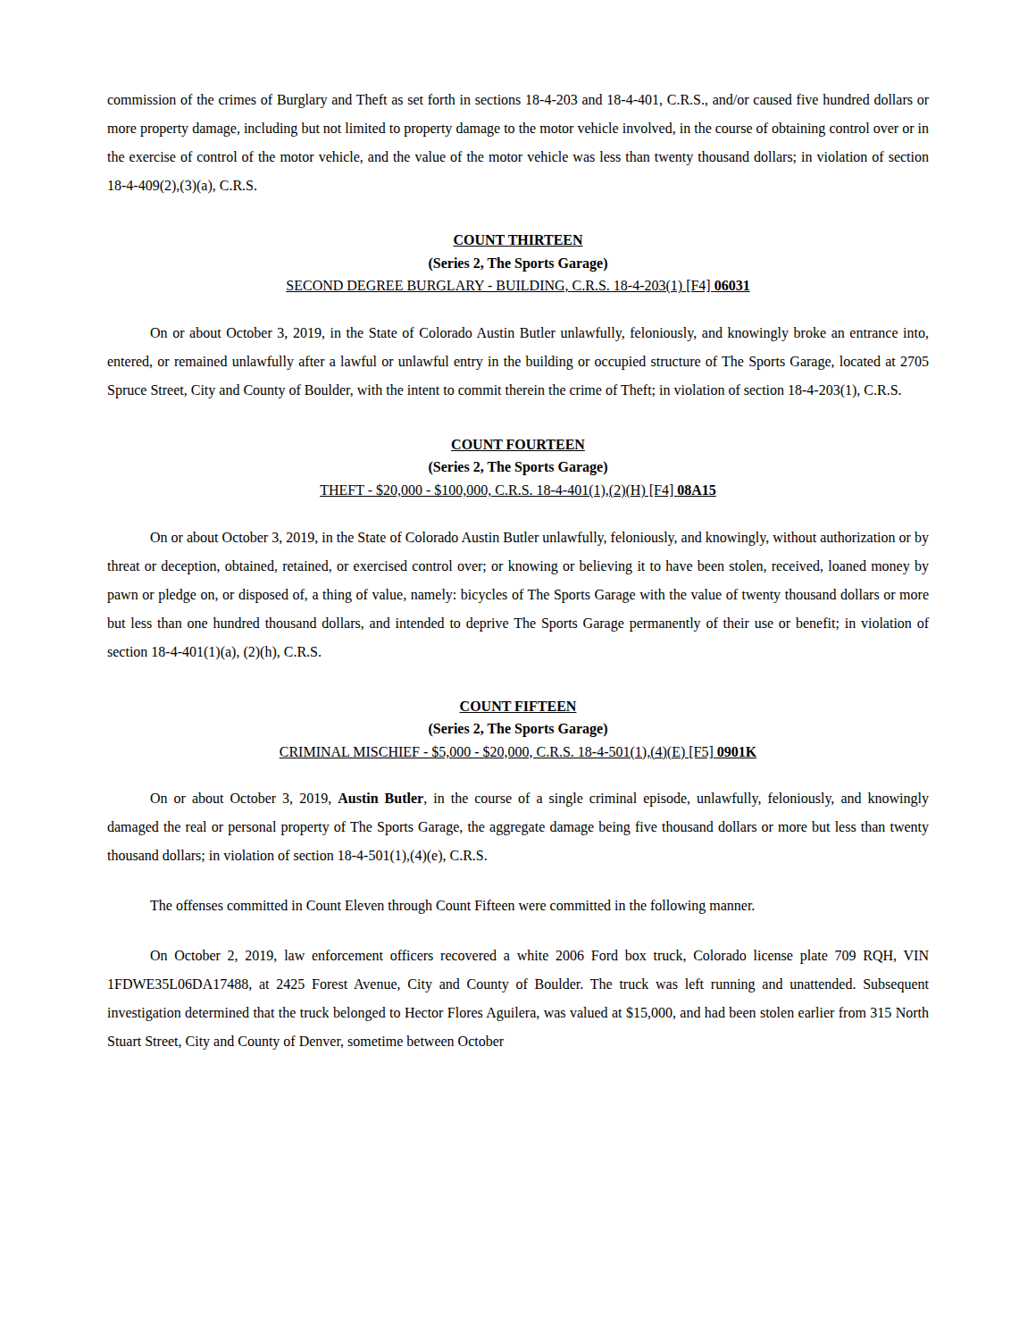commission of the crimes of Burglary and Theft as set forth in sections 18-4-203 and 18-4-401, C.R.S., and/or caused five hundred dollars or more property damage, including but not limited to property damage to the motor vehicle involved, in the course of obtaining control over or in the exercise of control of the motor vehicle, and the value of the motor vehicle was less than twenty thousand dollars; in violation of section 18-4-409(2),(3)(a), C.R.S.
COUNT THIRTEEN (Series 2, The Sports Garage) SECOND DEGREE BURGLARY - BUILDING, C.R.S. 18-4-203(1) [F4] 06031
On or about October 3, 2019, in the State of Colorado Austin Butler unlawfully, feloniously, and knowingly broke an entrance into, entered, or remained unlawfully after a lawful or unlawful entry in the building or occupied structure of The Sports Garage, located at 2705 Spruce Street, City and County of Boulder, with the intent to commit therein the crime of Theft; in violation of section 18-4-203(1), C.R.S.
COUNT FOURTEEN (Series 2, The Sports Garage) THEFT - $20,000 - $100,000, C.R.S. 18-4-401(1),(2)(H) [F4] 08A15
On or about October 3, 2019, in the State of Colorado Austin Butler unlawfully, feloniously, and knowingly, without authorization or by threat or deception, obtained, retained, or exercised control over; or knowing or believing it to have been stolen, received, loaned money by pawn or pledge on, or disposed of, a thing of value, namely: bicycles of The Sports Garage with the value of twenty thousand dollars or more but less than one hundred thousand dollars, and intended to deprive The Sports Garage permanently of their use or benefit; in violation of section 18-4-401(1)(a), (2)(h), C.R.S.
COUNT FIFTEEN (Series 2, The Sports Garage) CRIMINAL MISCHIEF - $5,000 - $20,000, C.R.S. 18-4-501(1),(4)(E) [F5] 0901K
On or about October 3, 2019, Austin Butler, in the course of a single criminal episode, unlawfully, feloniously, and knowingly damaged the real or personal property of The Sports Garage, the aggregate damage being five thousand dollars or more but less than twenty thousand dollars; in violation of section 18-4-501(1),(4)(e), C.R.S.
The offenses committed in Count Eleven through Count Fifteen were committed in the following manner.
On October 2, 2019, law enforcement officers recovered a white 2006 Ford box truck, Colorado license plate 709 RQH, VIN 1FDWE35L06DA17488, at 2425 Forest Avenue, City and County of Boulder. The truck was left running and unattended. Subsequent investigation determined that the truck belonged to Hector Flores Aguilera, was valued at $15,000, and had been stolen earlier from 315 North Stuart Street, City and County of Denver, sometime between October